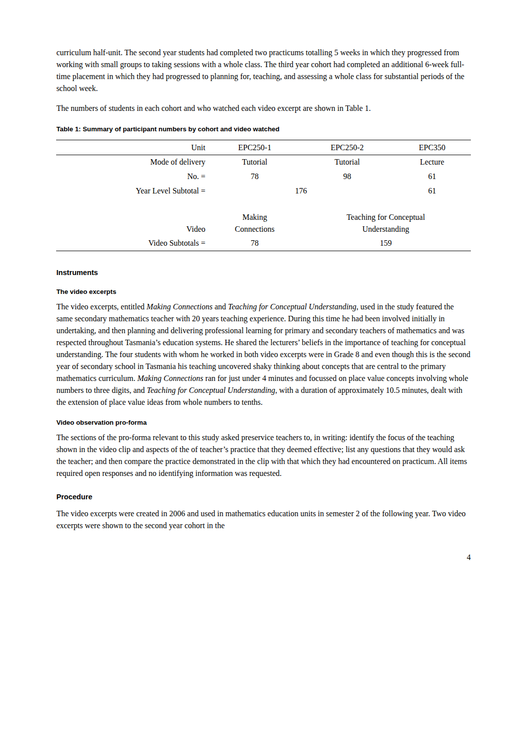curriculum half-unit. The second year students had completed two practicums totalling 5 weeks in which they progressed from working with small groups to taking sessions with a whole class. The third year cohort had completed an additional 6-week full-time placement in which they had progressed to planning for, teaching, and assessing a whole class for substantial periods of the school week.
The numbers of students in each cohort and who watched each video excerpt are shown in Table 1.
Table 1: Summary of participant numbers by cohort and video watched
| Unit | EPC250-1 | EPC250-2 | EPC350 |
| Mode of delivery | Tutorial | Tutorial | Lecture |
| No. = | 78 | 98 | 61 |
| Year Level Subtotal = | 176 | 61 |
| Video | Making Connections | Teaching for Conceptual Understanding |
| Video Subtotals = | 78 | 159 |
Instruments
The video excerpts
The video excerpts, entitled Making Connections and Teaching for Conceptual Understanding, used in the study featured the same secondary mathematics teacher with 20 years teaching experience. During this time he had been involved initially in undertaking, and then planning and delivering professional learning for primary and secondary teachers of mathematics and was respected throughout Tasmania’s education systems. He shared the lecturers’ beliefs in the importance of teaching for conceptual understanding. The four students with whom he worked in both video excerpts were in Grade 8 and even though this is the second year of secondary school in Tasmania his teaching uncovered shaky thinking about concepts that are central to the primary mathematics curriculum. Making Connections ran for just under 4 minutes and focussed on place value concepts involving whole numbers to three digits, and Teaching for Conceptual Understanding, with a duration of approximately 10.5 minutes, dealt with the extension of place value ideas from whole numbers to tenths.
Video observation pro-forma
The sections of the pro-forma relevant to this study asked preservice teachers to, in writing: identify the focus of the teaching shown in the video clip and aspects of the of teacher’s practice that they deemed effective; list any questions that they would ask the teacher; and then compare the practice demonstrated in the clip with that which they had encountered on practicum. All items required open responses and no identifying information was requested.
Procedure
The video excerpts were created in 2006 and used in mathematics education units in semester 2 of the following year. Two video excerpts were shown to the second year cohort in the
4